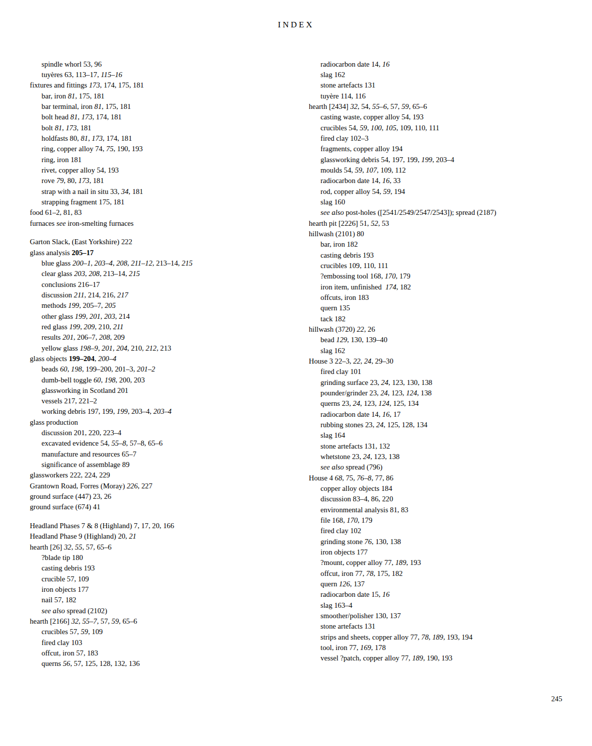INDEX
spindle whorl 53, 96
tuyères 63, 113–17, 115–16
fixtures and fittings 173, 174, 175, 181
bar, iron 81, 175, 181
bar terminal, iron 81, 175, 181
bolt head 81, 173, 174, 181
bolt 81, 173, 181
holdfasts 80, 81, 173, 174, 181
ring, copper alloy 74, 75, 190, 193
ring, iron 181
rivet, copper alloy 54, 193
rove 79, 80, 173, 181
strap with a nail in situ 33, 34, 181
strapping fragment 175, 181
food 61–2, 81, 83
furnaces see iron-smelting furnaces
Garton Slack, (East Yorkshire) 222
glass analysis 205–17
blue glass 200–1, 203–4, 208, 211–12, 213–14, 215
clear glass 203, 208, 213–14, 215
conclusions 216–17
discussion 211, 214, 216, 217
methods 199, 205–7, 205
other glass 199, 201, 203, 214
red glass 199, 209, 210, 211
results 201, 206–7, 208, 209
yellow glass 198–9, 201, 204, 210, 212, 213
glass objects 199–204, 200–4
beads 60, 198, 199–200, 201–3, 201–2
dumb-bell toggle 60, 198, 200, 203
glassworking in Scotland 201
vessels 217, 221–2
working debris 197, 199, 199, 203–4, 203–4
glass production
discussion 201, 220, 223–4
excavated evidence 54, 55–8, 57–8, 65–6
manufacture and resources 65–7
significance of assemblage 89
glassworkers 222, 224, 229
Grantown Road, Forres (Moray) 226, 227
ground surface (447) 23, 26
ground surface (674) 41
Headland Phases 7 & 8 (Highland) 7, 17, 20, 166
Headland Phase 9 (Highland) 20, 21
hearth [26] 32, 55, 57, 65–6
?blade tip 180
casting debris 193
crucible 57, 109
iron objects 177
nail 57, 182
see also spread (2102)
hearth [2166] 32, 55–7, 57, 59, 65–6
crucibles 57, 59, 109
fired clay 103
offcut, iron 57, 183
querns 56, 57, 125, 128, 132, 136
radiocarbon date 14, 16
slag 162
stone artefacts 131
tuyère 114, 116
hearth [2434] 32, 54, 55–6, 57, 59, 65–6
casting waste, copper alloy 54, 193
crucibles 54, 59, 100, 105, 109, 110, 111
fired clay 102–3
fragments, copper alloy 194
glassworking debris 54, 197, 199, 199, 203–4
moulds 54, 59, 107, 109, 112
radiocarbon date 14, 16, 33
rod, copper alloy 54, 59, 194
slag 160
see also post-holes ([2541/2549/2547/2543]); spread (2187)
hearth pit [2226] 51, 52, 53
hillwash (2101) 80
bar, iron 182
casting debris 193
crucibles 109, 110, 111
?embossing tool 168, 170, 179
iron item, unfinished 174, 182
offcuts, iron 183
quern 135
tack 182
hillwash (3720) 22, 26
bead 129, 130, 139–40
slag 162
House 3 22–3, 22, 24, 29–30
fired clay 101
grinding surface 23, 24, 123, 130, 138
pounder/grinder 23, 24, 123, 124, 138
querns 23, 24, 123, 124, 125, 134
radiocarbon date 14, 16, 17
rubbing stones 23, 24, 125, 128, 134
slag 164
stone artefacts 131, 132
whetstone 23, 24, 123, 138
see also spread (796)
House 4 68, 75, 76–8, 77, 86
copper alloy objects 184
discussion 83–4, 86, 220
environmental analysis 81, 83
file 168, 170, 179
fired clay 102
grinding stone 76, 130, 138
iron objects 177
?mount, copper alloy 77, 189, 193
offcut, iron 77, 78, 175, 182
quern 126, 137
radiocarbon date 15, 16
slag 163–4
smoother/polisher 130, 137
stone artefacts 131
strips and sheets, copper alloy 77, 78, 189, 193, 194
tool, iron 77, 169, 178
vessel ?patch, copper alloy 77, 189, 190, 193
245